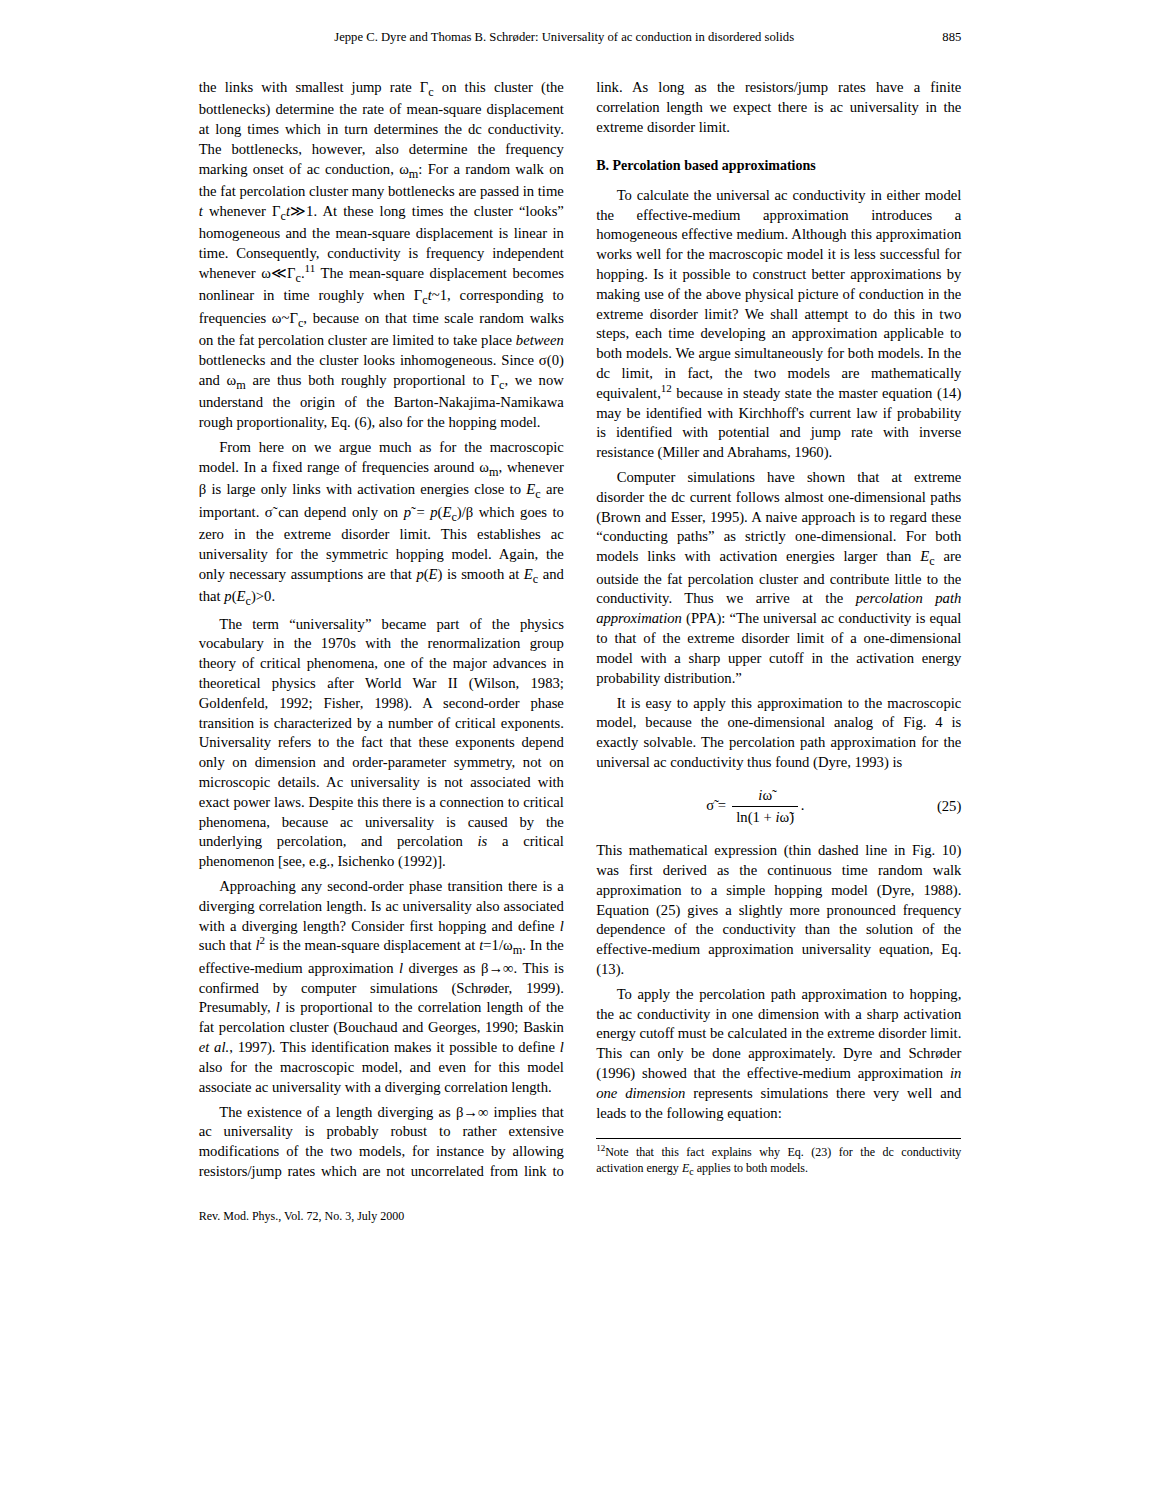Jeppe C. Dyre and Thomas B. Schrøder: Universality of ac conduction in disordered solids
885
the links with smallest jump rate Γc on this cluster (the bottlenecks) determine the rate of mean-square displacement at long times which in turn determines the dc conductivity. The bottlenecks, however, also determine the frequency marking onset of ac conduction, ωm: For a random walk on the fat percolation cluster many bottlenecks are passed in time t whenever Γct≫1. At these long times the cluster “looks” homogeneous and the mean-square displacement is linear in time. Consequently, conductivity is frequency independent whenever ω≪Γc.11 The mean-square displacement becomes nonlinear in time roughly when Γct~1, corresponding to frequencies ω~Γc, because on that time scale random walks on the fat percolation cluster are limited to take place between bottlenecks and the cluster looks inhomogeneous. Since σ(0) and ωm are thus both roughly proportional to Γc, we now understand the origin of the Barton-Nakajima-Namikawa rough proportionality, Eq. (6), also for the hopping model.
From here on we argue much as for the macroscopic model. In a fixed range of frequencies around ωm, whenever β is large only links with activation energies close to Ec are important. σ̃ can depend only on p̃ = p(Ec)/β which goes to zero in the extreme disorder limit. This establishes ac universality for the symmetric hopping model. Again, the only necessary assumptions are that p(E) is smooth at Ec and that p(Ec)>0.
The term “universality” became part of the physics vocabulary in the 1970s with the renormalization group theory of critical phenomena, one of the major advances in theoretical physics after World War II (Wilson, 1983; Goldenfeld, 1992; Fisher, 1998). A second-order phase transition is characterized by a number of critical exponents. Universality refers to the fact that these exponents depend only on dimension and order-parameter symmetry, not on microscopic details. Ac universality is not associated with exact power laws. Despite this there is a connection to critical phenomena, because ac universality is caused by the underlying percolation, and percolation is a critical phenomenon [see, e.g., Isichenko (1992)].
Approaching any second-order phase transition there is a diverging correlation length. Is ac universality also associated with a diverging length? Consider first hopping and define l such that l2 is the mean-square displacement at t=1/ωm. In the effective-medium approximation l diverges as β→∞. This is confirmed by computer simulations (Schrøder, 1999). Presumably, l is proportional to the correlation length of the fat percolation cluster (Bouchaud and Georges, 1990; Baskin et al., 1997). This identification makes it possible to define l also for the macroscopic model, and even for this model associate ac universality with a diverging correlation length.
The existence of a length diverging as β→∞ implies that ac universality is probably robust to rather extensive modifications of the two models, for instance by allowing resistors/jump rates which are not uncorrelated from link to link. As long as the resistors/jump rates have a finite correlation length we expect there is ac universality in the extreme disorder limit.
B. Percolation based approximations
To calculate the universal ac conductivity in either model the effective-medium approximation introduces a homogeneous effective medium. Although this approximation works well for the macroscopic model it is less successful for hopping. Is it possible to construct better approximations by making use of the above physical picture of conduction in the extreme disorder limit? We shall attempt to do this in two steps, each time developing an approximation applicable to both models. We argue simultaneously for both models. In the dc limit, in fact, the two models are mathematically equivalent,12 because in steady state the master equation (14) may be identified with Kirchhoff's current law if probability is identified with potential and jump rate with inverse resistance (Miller and Abrahams, 1960).
Computer simulations have shown that at extreme disorder the dc current follows almost one-dimensional paths (Brown and Esser, 1995). A naive approach is to regard these “conducting paths” as strictly one-dimensional. For both models links with activation energies larger than Ec are outside the fat percolation cluster and contribute little to the conductivity. Thus we arrive at the percolation path approximation (PPA): “The universal ac conductivity is equal to that of the extreme disorder limit of a one-dimensional model with a sharp upper cutoff in the activation energy probability distribution.”
It is easy to apply this approximation to the macroscopic model, because the one-dimensional analog of Fig. 4 is exactly solvable. The percolation path approximation for the universal ac conductivity thus found (Dyre, 1993) is
σ̃ = iω̃ ln(1 + iω̃) .
(25)
This mathematical expression (thin dashed line in Fig. 10) was first derived as the continuous time random walk approximation to a simple hopping model (Dyre, 1988). Equation (25) gives a slightly more pronounced frequency dependence of the conductivity than the solution of the effective-medium approximation universality equation, Eq. (13).
To apply the percolation path approximation to hopping, the ac conductivity in one dimension with a sharp activation energy cutoff must be calculated in the extreme disorder limit. This can only be done approximately. Dyre and Schrøder (1996) showed that the effective-medium approximation in one dimension represents simulations there very well and leads to the following equation:
12Note that this fact explains why Eq. (23) for the dc conductivity activation energy Ec applies to both models.
Rev. Mod. Phys., Vol. 72, No. 3, July 2000